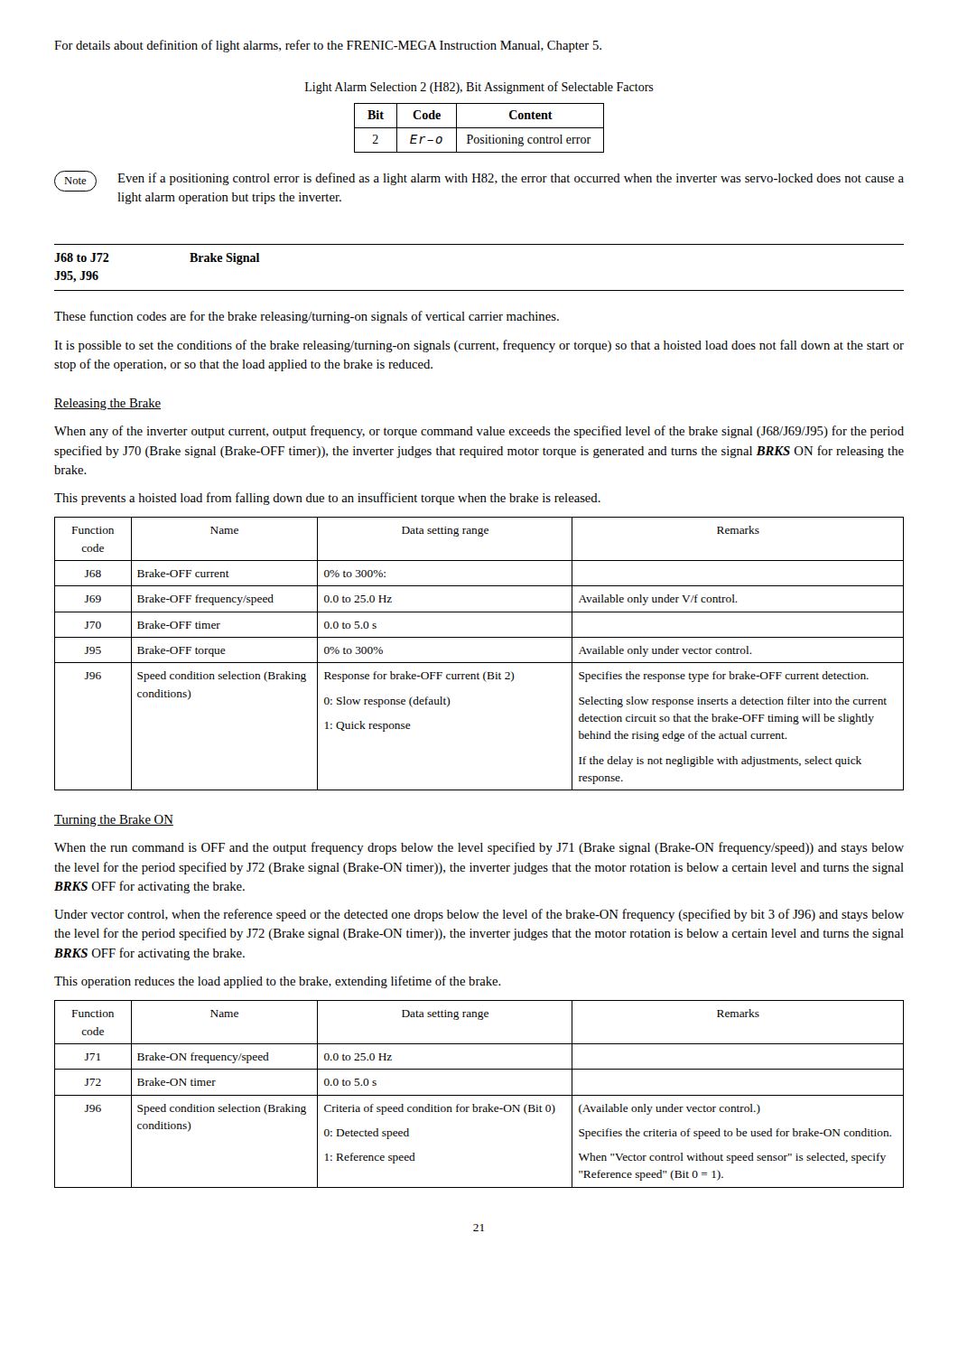For details about definition of light alarms, refer to the FRENIC-MEGA Instruction Manual, Chapter 5.
Light Alarm Selection 2 (H82), Bit Assignment of Selectable Factors
| Bit | Code | Content |
| --- | --- | --- |
| 2 | Er–o | Positioning control error |
Note
Even if a positioning control error is defined as a light alarm with H82, the error that occurred when the inverter was servo-locked does not cause a light alarm operation but trips the inverter.
J68 to J72
J95, J96
Brake Signal
These function codes are for the brake releasing/turning-on signals of vertical carrier machines.
It is possible to set the conditions of the brake releasing/turning-on signals (current, frequency or torque) so that a hoisted load does not fall down at the start or stop of the operation, or so that the load applied to the brake is reduced.
Releasing the Brake
When any of the inverter output current, output frequency, or torque command value exceeds the specified level of the brake signal (J68/J69/J95) for the period specified by J70 (Brake signal (Brake-OFF timer)), the inverter judges that required motor torque is generated and turns the signal BRKS ON for releasing the brake.
This prevents a hoisted load from falling down due to an insufficient torque when the brake is released.
| Function code | Name | Data setting range | Remarks |
| --- | --- | --- | --- |
| J68 | Brake-OFF current | 0% to 300%: | |
| J69 | Brake-OFF frequency/speed | 0.0 to 25.0 Hz | Available only under V/f control. |
| J70 | Brake-OFF timer | 0.0 to 5.0 s | |
| J95 | Brake-OFF torque | 0% to 300% | Available only under vector control. |
| J96 | Speed condition selection (Braking conditions) | Response for brake-OFF current (Bit 2) 0: Slow response (default) 1: Quick response | Specifies the response type for brake-OFF current detection. Selecting slow response inserts a detection filter into the current detection circuit so that the brake-OFF timing will be slightly behind the rising edge of the actual current. If the delay is not negligible with adjustments, select quick response. |
Turning the Brake ON
When the run command is OFF and the output frequency drops below the level specified by J71 (Brake signal (Brake-ON frequency/speed)) and stays below the level for the period specified by J72 (Brake signal (Brake-ON timer)), the inverter judges that the motor rotation is below a certain level and turns the signal BRKS OFF for activating the brake.
Under vector control, when the reference speed or the detected one drops below the level of the brake-ON frequency (specified by bit 3 of J96) and stays below the level for the period specified by J72 (Brake signal (Brake-ON timer)), the inverter judges that the motor rotation is below a certain level and turns the signal BRKS OFF for activating the brake.
This operation reduces the load applied to the brake, extending lifetime of the brake.
| Function code | Name | Data setting range | Remarks |
| --- | --- | --- | --- |
| J71 | Brake-ON frequency/speed | 0.0 to 25.0 Hz | |
| J72 | Brake-ON timer | 0.0 to 5.0 s | |
| J96 | Speed condition selection (Braking conditions) | Criteria of speed condition for brake-ON (Bit 0) 0: Detected speed 1: Reference speed | (Available only under vector control.) Specifies the criteria of speed to be used for brake-ON condition. When "Vector control without speed sensor" is selected, specify "Reference speed" (Bit 0 = 1). |
21